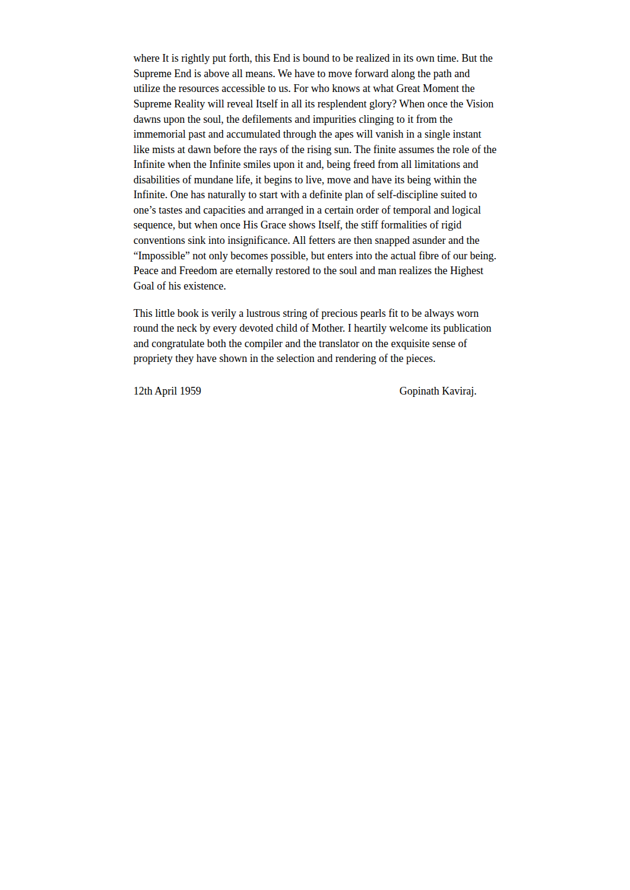where It is rightly put forth, this End is bound to be realized in its own time. But the Supreme End is above all means. We have to move forward along the path and utilize the resources accessible to us. For who knows at what Great Moment the Supreme Reality will reveal Itself in all its resplendent glory? When once the Vision dawns upon the soul, the defilements and impurities clinging to it from the immemorial past and accumulated through the apes will vanish in a single instant like mists at dawn before the rays of the rising sun. The finite assumes the role of the Infinite when the Infinite smiles upon it and, being freed from all limitations and disabilities of mundane life, it begins to live, move and have its being within the Infinite. One has naturally to start with a definite plan of self-discipline suited to one’s tastes and capacities and arranged in a certain order of temporal and logical sequence, but when once His Grace shows Itself, the stiff formalities of rigid conventions sink into insignificance. All fetters are then snapped asunder and the “Impossible” not only becomes possible, but enters into the actual fibre of our being. Peace and Freedom are eternally restored to the soul and man realizes the Highest Goal of his existence.
This little book is verily a lustrous string of precious pearls fit to be always worn round the neck by every devoted child of Mother. I heartily welcome its publication and congratulate both the compiler and the translator on the exquisite sense of propriety they have shown in the selection and rendering of the pieces.
12th April 1959 Gopinath Kaviraj.